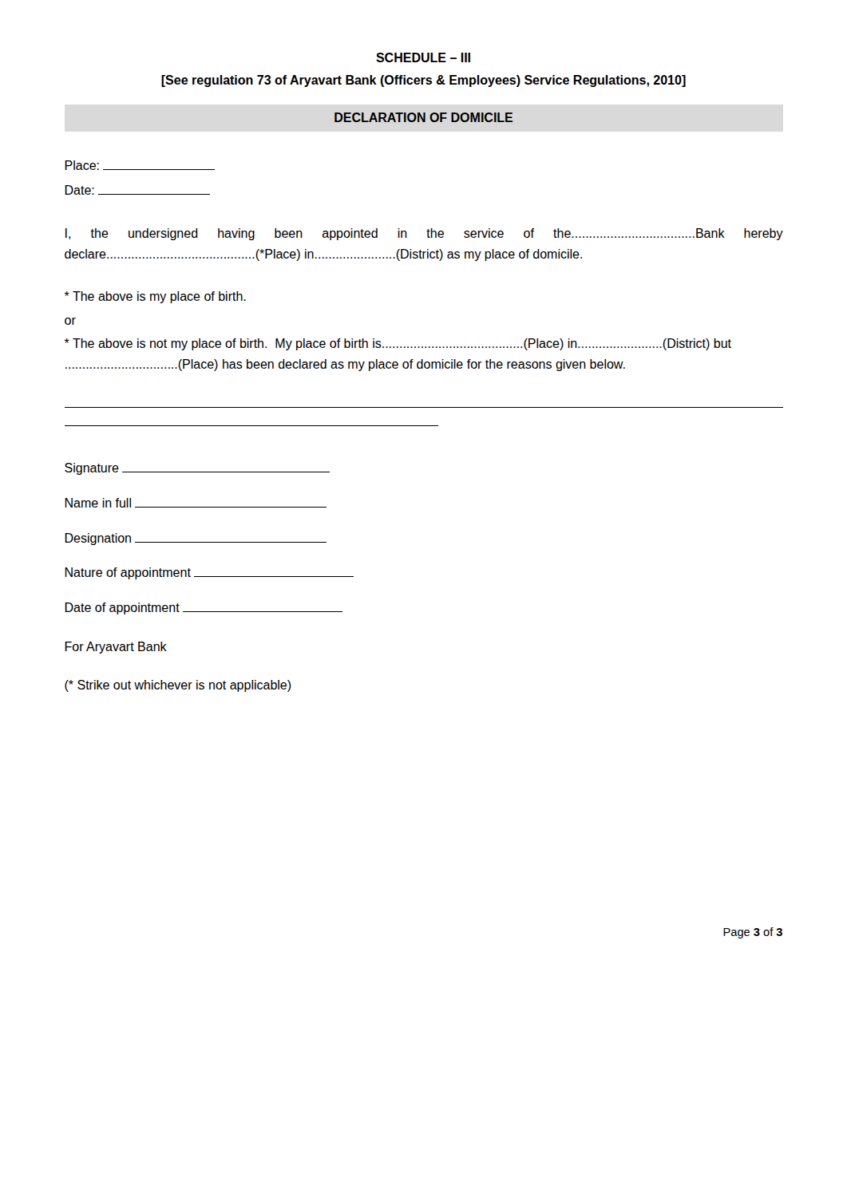SCHEDULE – III
[See regulation 73 of Aryavart Bank (Officers & Employees) Service Regulations, 2010]
DECLARATION OF DOMICILE
Place:
Date:
I, the undersigned having been appointed in the service of the...................................Bank hereby declare..........................................(*Place) in.......................(District) as my place of domicile.
* The above is my place of birth.
or
* The above is not my place of birth. My place of birth is........................................(Place) in........................(District) but ................................(Place) has been declared as my place of domicile for the reasons given below.
Signature
Name in full
Designation
Nature of appointment
Date of appointment
For Aryavart Bank
(* Strike out whichever is not applicable)
Page 3 of 3